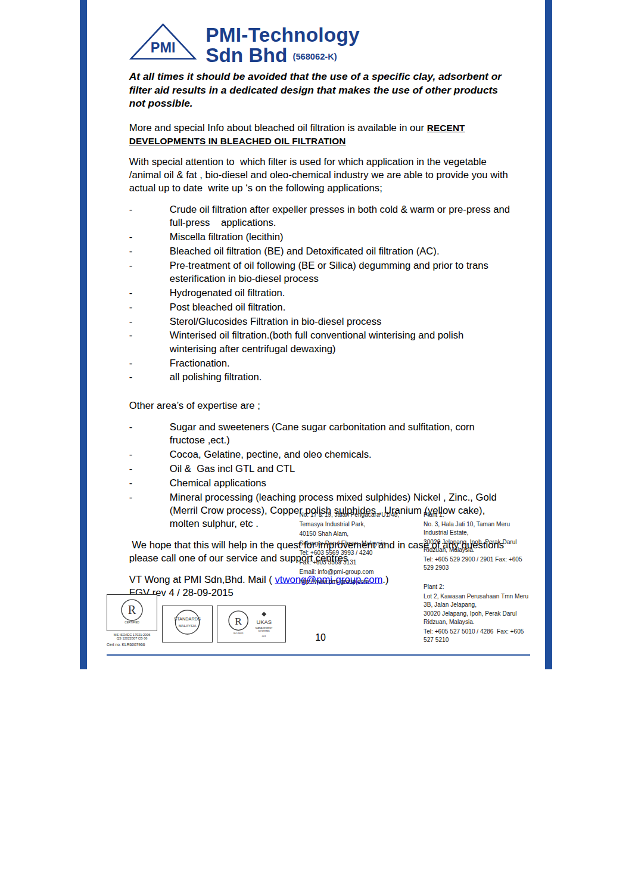PMI
PMI-Technology
Sdn Bhd (568062-K)
At all times it should be avoided that the use of a specific clay, adsorbent or filter aid results in a dedicated design that makes the use of other products not possible.
More and special Info about bleached oil filtration is available in our RECENT DEVELOPMENTS IN BLEACHED OIL FILTRATION
With special attention to which filter is used for which application in the vegetable /animal oil & fat , bio-diesel and oleo-chemical industry we are able to provide you with actual up to date write up ‘s on the following applications;
Crude oil filtration after expeller presses in both cold & warm or pre-press and full-press applications.
Miscella filtration (lecithin)
Bleached oil filtration (BE) and Detoxificated oil filtration (AC).
Pre-treatment of oil following (BE or Silica) degumming and prior to trans esterification in bio-diesel process
Hydrogenated oil filtration.
Post bleached oil filtration.
Sterol/Glucosides Filtration in bio-diesel process
Winterised oil filtration.(both full conventional winterising and polish winterising after centrifugal dewaxing)
Fractionation.
all polishing filtration.
Other area’s of expertise are ;
Sugar and sweeteners (Cane sugar carbonitation and sulfitation, corn fructose ,ect.)
Cocoa, Gelatine, pectine, and oleo chemicals.
Oil & Gas incl GTL and CTL
Chemical applications
Mineral processing (leaching process mixed sulphides) Nickel , Zinc., Gold (Merril Crow process), Copper polish sulphides , Uranium (yellow cake), molten sulphur, etc .
We hope that this will help in the quest for improvement and in case of any questions please call one of our service and support centres
VT Wong at PMI Sdn,Bhd. Mail ( vtwong@pmi-group.com.)
FGV rev 4 / 28-09-2015
10
R CERTIFIED
MS ISO/IEC 17021:2006
QS 12022007 CB 06
Cert no. KLR6007966
STANDARDS MALAYSIA
R ISO 9001 UKAS MANAGEMENT SYSTEMS 001
No. 17 & 19, Jalan Pengacara U1/48,
Temasya Industrial Park,
40150 Shah Alam,
Selangor Darul Ehsan, Malaysia.
Tel: +603 5569 3993 / 4240
Fax: +603 5569 3131
Email: info@pmi-group.com
http://www.pmi-group.com
Plant 1:
No. 3, Hala Jati 10, Taman Meru Industrial Estate,
30020 Jelapang, Ipoh, Perak Darul Ridzuan, Malaysia.
Tel: +605 529 2900 / 2901 Fax: +605 529 2903
Plant 2:
Lot 2, Kawasan Perusahaan Tmn Meru 3B, Jalan Jelapang,
30020 Jelapang, Ipoh, Perak Darul Ridzuan, Malaysia.
Tel: +605 527 5010 / 4286 Fax: +605 527 5210